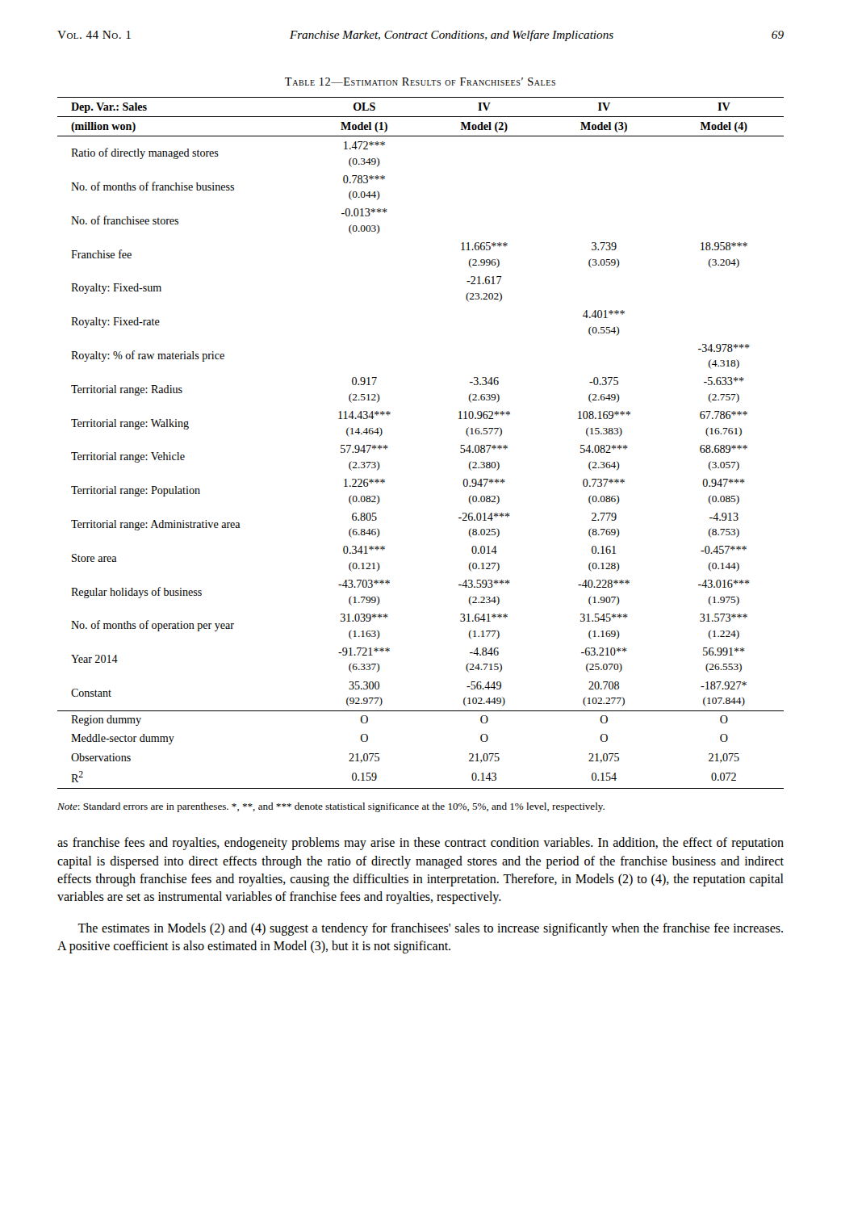Vol. 44 No. 1 Franchise Market, Contract Conditions, and Welfare Implications 69
Table 12—Estimation Results of Franchisees′ Sales
| Dep. Var.: Sales | OLS | IV | IV | IV |
| --- | --- | --- | --- | --- |
| (million won) | Model (1) | Model (2) | Model (3) | Model (4) |
| Ratio of directly managed stores | 1.472*** (0.349) | | | |
| No. of months of franchise business | 0.783*** (0.044) | | | |
| No. of franchisee stores | -0.013*** (0.003) | | | |
| Franchise fee | | 11.665*** (2.996) | 3.739 (3.059) | 18.958*** (3.204) |
| Royalty: Fixed-sum | | -21.617 (23.202) | | |
| Royalty: Fixed-rate | | | 4.401*** (0.554) | |
| Royalty: % of raw materials price | | | | -34.978*** (4.318) |
| Territorial range: Radius | 0.917 (2.512) | -3.346 (2.639) | -0.375 (2.649) | -5.633** (2.757) |
| Territorial range: Walking | 114.434*** (14.464) | 110.962*** (16.577) | 108.169*** (15.383) | 67.786*** (16.761) |
| Territorial range: Vehicle | 57.947*** (2.373) | 54.087*** (2.380) | 54.082*** (2.364) | 68.689*** (3.057) |
| Territorial range: Population | 1.226*** (0.082) | 0.947*** (0.082) | 0.737*** (0.086) | 0.947*** (0.085) |
| Territorial range: Administrative area | 6.805 (6.846) | -26.014*** (8.025) | 2.779 (8.769) | -4.913 (8.753) |
| Store area | 0.341*** (0.121) | 0.014 (0.127) | 0.161 (0.128) | -0.457*** (0.144) |
| Regular holidays of business | -43.703*** (1.799) | -43.593*** (2.234) | -40.228*** (1.907) | -43.016*** (1.975) |
| No. of months of operation per year | 31.039*** (1.163) | 31.641*** (1.177) | 31.545*** (1.169) | 31.573*** (1.224) |
| Year 2014 | -91.721*** (6.337) | -4.846 (24.715) | -63.210** (25.070) | 56.991** (26.553) |
| Constant | 35.300 (92.977) | -56.449 (102.449) | 20.708 (102.277) | -187.927* (107.844) |
| Region dummy | O | O | O | O |
| Meddle-sector dummy | O | O | O | O |
| Observations | 21,075 | 21,075 | 21,075 | 21,075 |
| R 2 | 0.159 | 0.143 | 0.154 | 0.072 |
Note: Standard errors are in parentheses. *, **, and *** denote statistical significance at the 10%, 5%, and 1% level, respectively.
as franchise fees and royalties, endogeneity problems may arise in these contract condition variables. In addition, the effect of reputation capital is dispersed into direct effects through the ratio of directly managed stores and the period of the franchise business and indirect effects through franchise fees and royalties, causing the difficulties in interpretation. Therefore, in Models (2) to (4), the reputation capital variables are set as instrumental variables of franchise fees and royalties, respectively.
The estimates in Models (2) and (4) suggest a tendency for franchisees' sales to increase significantly when the franchise fee increases. A positive coefficient is also estimated in Model (3), but it is not significant.